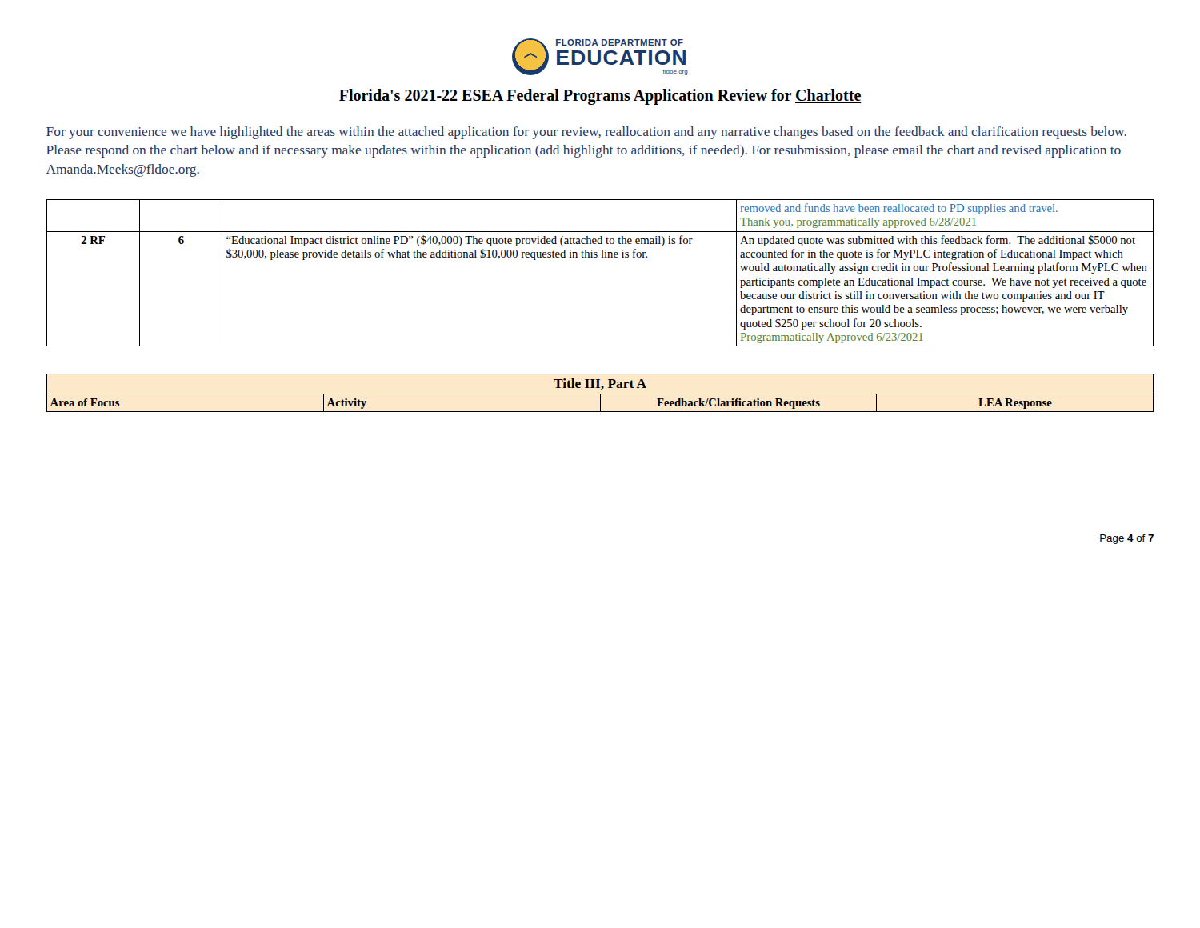FLORIDA DEPARTMENT OF
EDUCATION
fldoe.org
Florida's 2021-22 ESEA Federal Programs Application Review for Charlotte
For your convenience we have highlighted the areas within the attached application for your review, reallocation and any narrative changes based on the feedback and clarification requests below. Please respond on the chart below and if necessary make updates within the application (add highlight to additions, if needed). For resubmission, please email the chart and revised application to Amanda.Meeks@fldoe.org.
| | | | removed and funds have been reallocated to PD supplies and travel. Thank you, programmatically approved 6/28/2021 |
| 2 RF | 6 | “Educational Impact district online PD” ($40,000) The quote provided (attached to the email) is for $30,000, please provide details of what the additional $10,000 requested in this line is for. | An updated quote was submitted with this feedback form. The additional $5000 not accounted for in the quote is for MyPLC integration of Educational Impact which would automatically assign credit in our Professional Learning platform MyPLC when participants complete an Educational Impact course. We have not yet received a quote because our district is still in conversation with the two companies and our IT department to ensure this would be a seamless process; however, we were verbally quoted $250 per school for 20 schools. Programmatically Approved 6/23/2021 |
| Title III, Part A |
| Area of Focus | Activity | Feedback/Clarification Requests | LEA Response |
Page 4 of 7